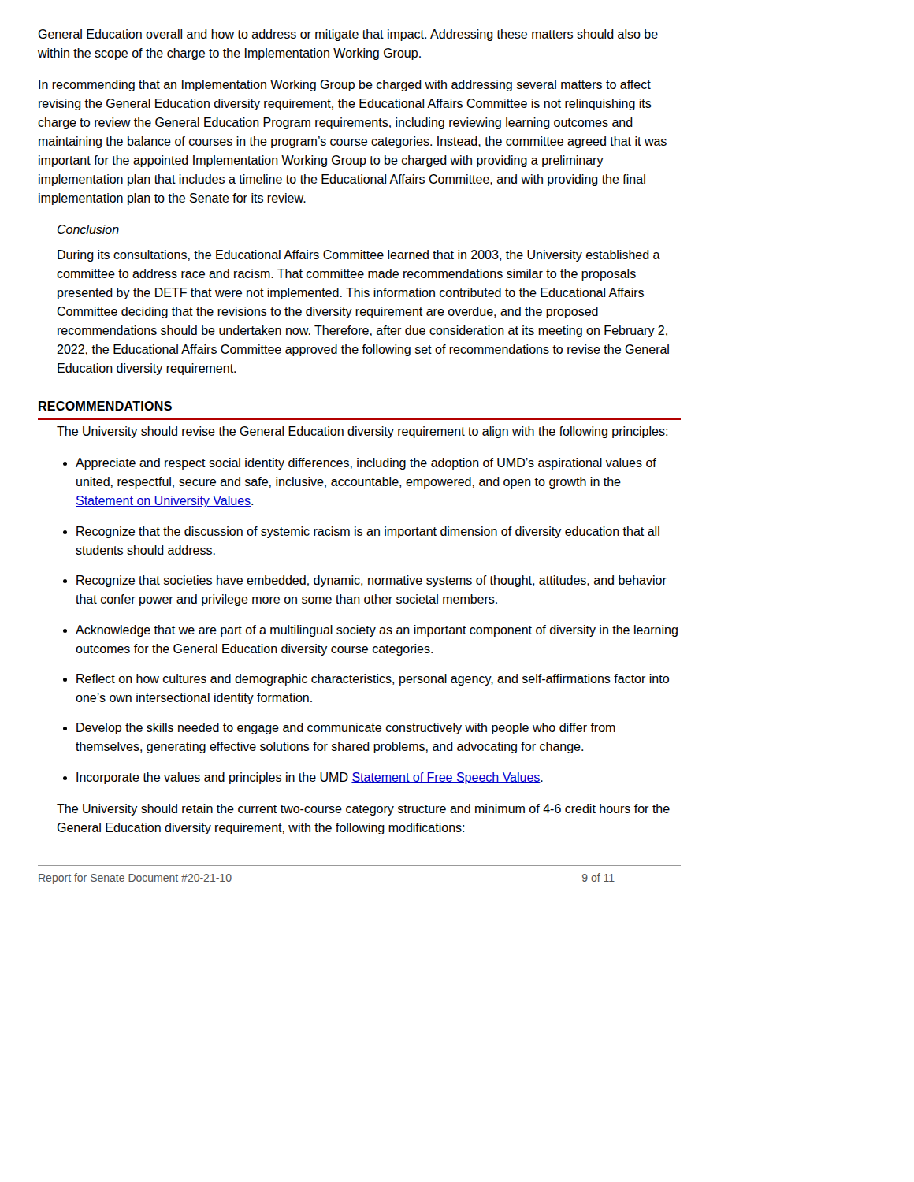General Education overall and how to address or mitigate that impact. Addressing these matters should also be within the scope of the charge to the Implementation Working Group.
In recommending that an Implementation Working Group be charged with addressing several matters to affect revising the General Education diversity requirement, the Educational Affairs Committee is not relinquishing its charge to review the General Education Program requirements, including reviewing learning outcomes and maintaining the balance of courses in the program’s course categories. Instead, the committee agreed that it was important for the appointed Implementation Working Group to be charged with providing a preliminary implementation plan that includes a timeline to the Educational Affairs Committee, and with providing the final implementation plan to the Senate for its review.
Conclusion
During its consultations, the Educational Affairs Committee learned that in 2003, the University established a committee to address race and racism. That committee made recommendations similar to the proposals presented by the DETF that were not implemented. This information contributed to the Educational Affairs Committee deciding that the revisions to the diversity requirement are overdue, and the proposed recommendations should be undertaken now. Therefore, after due consideration at its meeting on February 2, 2022, the Educational Affairs Committee approved the following set of recommendations to revise the General Education diversity requirement.
RECOMMENDATIONS
The University should revise the General Education diversity requirement to align with the following principles:
Appreciate and respect social identity differences, including the adoption of UMD’s aspirational values of united, respectful, secure and safe, inclusive, accountable, empowered, and open to growth in the Statement on University Values.
Recognize that the discussion of systemic racism is an important dimension of diversity education that all students should address.
Recognize that societies have embedded, dynamic, normative systems of thought, attitudes, and behavior that confer power and privilege more on some than other societal members.
Acknowledge that we are part of a multilingual society as an important component of diversity in the learning outcomes for the General Education diversity course categories.
Reflect on how cultures and demographic characteristics, personal agency, and self-affirmations factor into one’s own intersectional identity formation.
Develop the skills needed to engage and communicate constructively with people who differ from themselves, generating effective solutions for shared problems, and advocating for change.
Incorporate the values and principles in the UMD Statement of Free Speech Values.
The University should retain the current two-course category structure and minimum of 4-6 credit hours for the General Education diversity requirement, with the following modifications:
Report for Senate Document #20-21-10 9 of 11